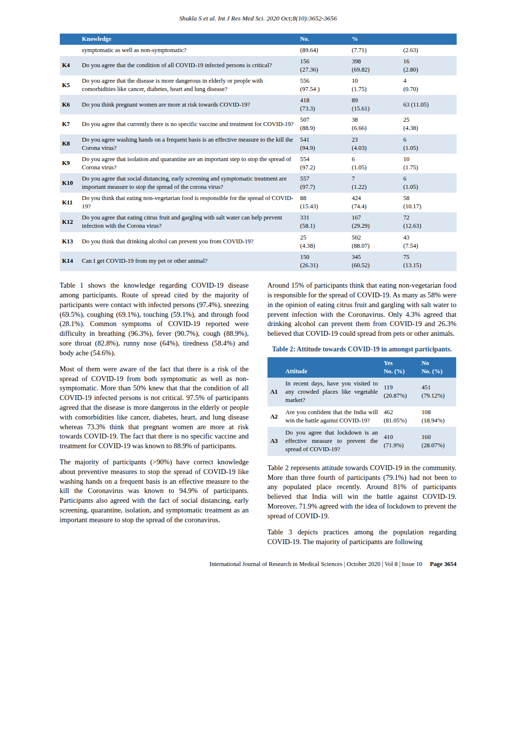Shukla S et al. Int J Res Med Sci. 2020 Oct;8(10):3652-3656
| | Knowledge | No. | % | |
| --- | --- | --- | --- | --- |
| | symptomatic as well as non-symptomatic? | (89.64) | (7.71) | (2.63) |
| K4 | Do you agree that the condition of all COVID-19 infected persons is critical? | 156 (27.36) | 398 (69.82) | 16 (2.80) |
| K5 | Do you agree that the disease is more dangerous in elderly or people with comorbidities like cancer, diabetes, heart and lung disease? | 556 (97.54 ) | 10 (1.75) | 4 (0.70) |
| K6 | Do you think pregnant women are more at risk towards COVID-19? | 418 (73.3) | 89 (15.61) | 63 (11.05) |
| K7 | Do you agree that currently there is no specific vaccine and treatment for COVID-19? | 507 (88.9) | 38 (6.66) | 25 (4.38) |
| K8 | Do you agree washing hands on a frequent basis is an effective measure to the kill the Corona virus? | 541 (94.9) | 23 (4.03) | 6 (1.05) |
| K9 | Do you agree that isolation and quarantine are an important step to stop the spread of Corona virus? | 554 (97.2) | 6 (1.05) | 10 (1.75) |
| K10 | Do you agree that social distancing, early screening and symptomatic treatment are important measure to stop the spread of the corona virus? | 557 (97.7) | 7 (1.22) | 6 (1.05) |
| K11 | Do you think that eating non-vegetarian food is responsible for the spread of COVID-19? | 88 (15.43) | 424 (74.4) | 58 (10.17) |
| K12 | Do you agree that eating citrus fruit and gargling with salt water can help prevent infection with the Corona virus? | 331 (58.1) | 167 (29.29) | 72 (12.63) |
| K13 | Do you think that drinking alcohol can prevent you from COVID-19? | 25 (4.38) | 502 (88.07) | 43 (7.54) |
| K14 | Can I get COVID-19 from my pet or other animal? | 150 (26.31) | 345 (60.52) | 75 (13.15) |
Table 1 shows the knowledge regarding COVID-19 disease among participants. Route of spread cited by the majority of participants were contact with infected persons (97.4%), sneezing (69.5%), coughing (69.1%), touching (59.1%), and through food (28.1%). Common symptoms of COVID-19 reported were difficulty in breathing (96.3%), fever (90.7%), cough (88.9%), sore throat (82.8%), runny nose (64%), tiredness (58.4%) and body ache (54.6%).
Most of them were aware of the fact that there is a risk of the spread of COVID-19 from both symptomatic as well as non-symptomatic. More than 50% knew that that the condition of all COVID-19 infected persons is not critical. 97.5% of participants agreed that the disease is more dangerous in the elderly or people with comorbidities like cancer, diabetes, heart, and lung disease whereas 73.3% think that pregnant women are more at risk towards COVID-19. The fact that there is no specific vaccine and treatment for COVID-19 was known to 88.9% of participants.
The majority of participants (>90%) have correct knowledge about preventive measures to stop the spread of COVID-19 like washing hands on a frequent basis is an effective measure to the kill the Coronavirus was known to 94.9% of participants. Participants also agreed with the fact of social distancing, early screening, quarantine, isolation, and symptomatic treatment as an important measure to stop the spread of the coronavirus.
Around 15% of participants think that eating non-vegetarian food is responsible for the spread of COVID-19. As many as 58% were in the opinion of eating citrus fruit and gargling with salt water to prevent infection with the Coronavirus. Only 4.3% agreed that drinking alcohol can prevent them from COVID-19 and 26.3% believed that COVID-19 could spread from pets or other animals.
Table 2: Attitude towards COVID-19 in amongst participants.
| | Attitude | Yes No. (%) | No No. (%) |
| --- | --- | --- | --- |
| A1 | In recent days, have you visited to any crowded places like vegetable market? | 119 (20.87%) | 451 (79.12%) |
| A2 | Are you confident that the India will win the battle against COVID-19? | 462 (81.05%) | 108 (18.94%) |
| A3 | Do you agree that lockdown is an effective measure to prevent the spread of COVID-19? | 410 (71.9%) | 160 (28.07%) |
Table 2 represents attitude towards COVID-19 in the community. More than three fourth of participants (79.1%) had not been to any populated place recently. Around 81% of participants believed that India will win the battle against COVID-19. Moreover, 71.9% agreed with the idea of lockdown to prevent the spread of COVID-19.
Table 3 depicts practices among the population regarding COVID-19. The majority of participants are following
International Journal of Research in Medical Sciences | October 2020 | Vol 8 | Issue 10 Page 3654